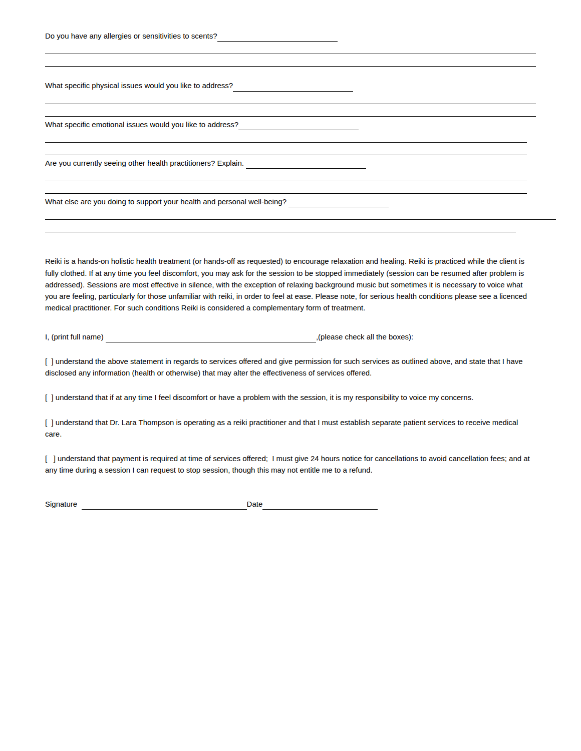Do you have any allergies or sensitivities to scents?
What specific physical issues would you like to address?
What specific emotional issues would you like to address?
Are you currently seeing other health practitioners? Explain.
What else are you doing to support your health and personal well-being?
Reiki is a hands-on holistic health treatment (or hands-off as requested) to encourage relaxation and healing. Reiki is practiced while the client is fully clothed. If at any time you feel discomfort, you may ask for the session to be stopped immediately (session can be resumed after problem is addressed). Sessions are most effective in silence, with the exception of relaxing background music but sometimes it is necessary to voice what you are feeling, particularly for those unfamiliar with reiki, in order to feel at ease. Please note, for serious health conditions please see a licenced medical practitioner. For such conditions Reiki is considered a complementary form of treatment.
I, (print full name) ,(please check all the boxes):
[ ] understand the above statement in regards to services offered and give permission for such services as outlined above, and state that I have disclosed any information (health or otherwise) that may alter the effectiveness of services offered.
[ ] understand that if at any time I feel discomfort or have a problem with the session, it is my responsibility to voice my concerns.
[ ] understand that Dr. Lara Thompson is operating as a reiki practitioner and that I must establish separate patient services to receive medical care.
[ ] understand that payment is required at time of services offered; I must give 24 hours notice for cancellations to avoid cancellation fees; and at any time during a session I can request to stop session, though this may not entitle me to a refund.
Signature Date